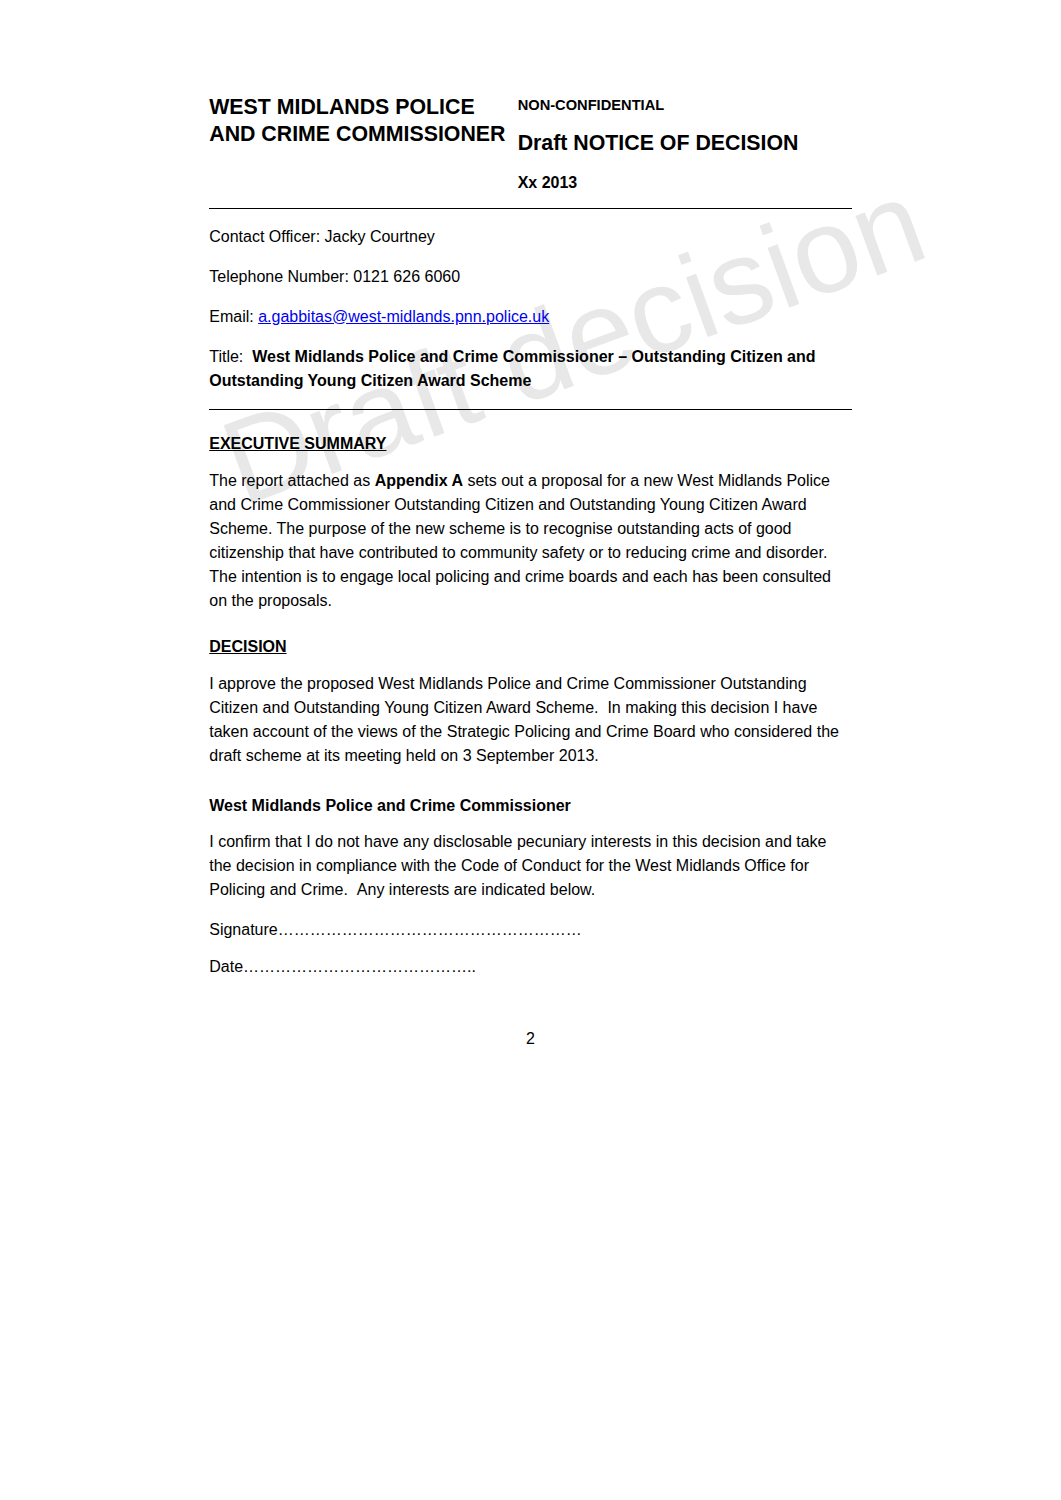Draft decision
| WEST MIDLANDS POLICE AND CRIME COMMISSIONER | NON-CONFIDENTIAL Draft NOTICE OF DECISION Xx 2013 |
Contact Officer: Jacky Courtney
Telephone Number: 0121 626 6060
Email: a.gabbitas@west-midlands.pnn.police.uk
Title: West Midlands Police and Crime Commissioner – Outstanding Citizen and Outstanding Young Citizen Award Scheme
EXECUTIVE SUMMARY
The report attached as Appendix A sets out a proposal for a new West Midlands Police and Crime Commissioner Outstanding Citizen and Outstanding Young Citizen Award Scheme. The purpose of the new scheme is to recognise outstanding acts of good citizenship that have contributed to community safety or to reducing crime and disorder. The intention is to engage local policing and crime boards and each has been consulted on the proposals.
DECISION
I approve the proposed West Midlands Police and Crime Commissioner Outstanding Citizen and Outstanding Young Citizen Award Scheme. In making this decision I have taken account of the views of the Strategic Policing and Crime Board who considered the draft scheme at its meeting held on 3 September 2013.
West Midlands Police and Crime Commissioner
I confirm that I do not have any disclosable pecuniary interests in this decision and take the decision in compliance with the Code of Conduct for the West Midlands Office for Policing and Crime. Any interests are indicated below.
Signature…………………………………………………
Date……………………………………..
2